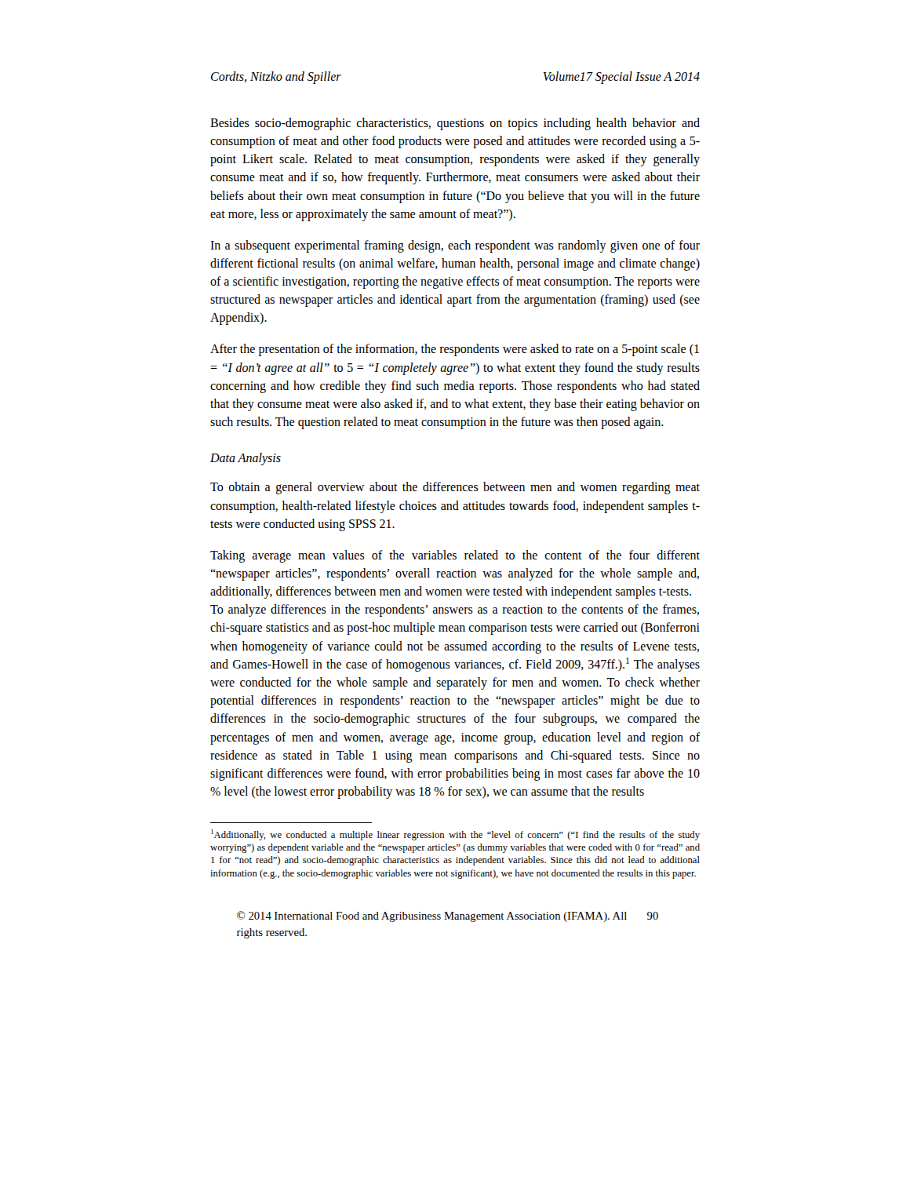Cordts, Nitzko and Spiller Volume17 Special Issue A 2014
Besides socio-demographic characteristics, questions on topics including health behavior and consumption of meat and other food products were posed and attitudes were recorded using a 5-point Likert scale. Related to meat consumption, respondents were asked if they generally consume meat and if so, how frequently. Furthermore, meat consumers were asked about their beliefs about their own meat consumption in future (“Do you believe that you will in the future eat more, less or approximately the same amount of meat?”).
In a subsequent experimental framing design, each respondent was randomly given one of four different fictional results (on animal welfare, human health, personal image and climate change) of a scientific investigation, reporting the negative effects of meat consumption. The reports were structured as newspaper articles and identical apart from the argumentation (framing) used (see Appendix).
After the presentation of the information, the respondents were asked to rate on a 5-point scale (1 = “I don’t agree at all” to 5 = “I completely agree”) to what extent they found the study results concerning and how credible they find such media reports. Those respondents who had stated that they consume meat were also asked if, and to what extent, they base their eating behavior on such results. The question related to meat consumption in the future was then posed again.
Data Analysis
To obtain a general overview about the differences between men and women regarding meat consumption, health-related lifestyle choices and attitudes towards food, independent samples t-tests were conducted using SPSS 21.
Taking average mean values of the variables related to the content of the four different “newspaper articles”, respondents’ overall reaction was analyzed for the whole sample and, additionally, differences between men and women were tested with independent samples t-tests.
To analyze differences in the respondents’ answers as a reaction to the contents of the frames, chi-square statistics and as post-hoc multiple mean comparison tests were carried out (Bonferroni when homogeneity of variance could not be assumed according to the results of Levene tests, and Games-Howell in the case of homogenous variances, cf. Field 2009, 347ff.).1 The analyses were conducted for the whole sample and separately for men and women. To check whether potential differences in respondents’ reaction to the “newspaper articles” might be due to differences in the socio-demographic structures of the four subgroups, we compared the percentages of men and women, average age, income group, education level and region of residence as stated in Table 1 using mean comparisons and Chi-squared tests. Since no significant differences were found, with error probabilities being in most cases far above the 10 % level (the lowest error probability was 18 % for sex), we can assume that the results
1Additionally, we conducted a multiple linear regression with the “level of concern” (“I find the results of the study worrying”) as dependent variable and the “newspaper articles” (as dummy variables that were coded with 0 for “read” and 1 for “not read”) and socio-demographic characteristics as independent variables. Since this did not lead to additional information (e.g., the socio-demographic variables were not significant), we have not documented the results in this paper.
© 2014 International Food and Agribusiness Management Association (IFAMA). All rights reserved. 90